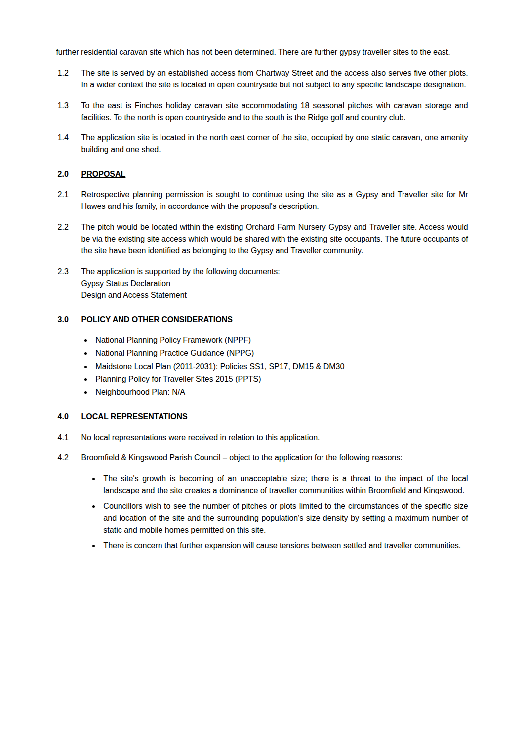further residential caravan site which has not been determined. There are further gypsy traveller sites to the east.
1.2
The site is served by an established access from Chartway Street and the access also serves five other plots. In a wider context the site is located in open countryside but not subject to any specific landscape designation.
1.3
To the east is Finches holiday caravan site accommodating 18 seasonal pitches with caravan storage and facilities. To the north is open countryside and to the south is the Ridge golf and country club.
1.4
The application site is located in the north east corner of the site, occupied by one static caravan, one amenity building and one shed.
2.0
PROPOSAL
2.1
Retrospective planning permission is sought to continue using the site as a Gypsy and Traveller site for Mr Hawes and his family, in accordance with the proposal's description.
2.2
The pitch would be located within the existing Orchard Farm Nursery Gypsy and Traveller site. Access would be via the existing site access which would be shared with the existing site occupants. The future occupants of the site have been identified as belonging to the Gypsy and Traveller community.
2.3
The application is supported by the following documents:
Gypsy Status Declaration
Design and Access Statement
3.0
POLICY AND OTHER CONSIDERATIONS
National Planning Policy Framework (NPPF)
National Planning Practice Guidance (NPPG)
Maidstone Local Plan (2011-2031): Policies SS1, SP17, DM15 & DM30
Planning Policy for Traveller Sites 2015 (PPTS)
Neighbourhood Plan: N/A
4.0
LOCAL REPRESENTATIONS
4.1
No local representations were received in relation to this application.
4.2
Broomfield & Kingswood Parish Council – object to the application for the following reasons:
The site's growth is becoming of an unacceptable size; there is a threat to the impact of the local landscape and the site creates a dominance of traveller communities within Broomfield and Kingswood.
Councillors wish to see the number of pitches or plots limited to the circumstances of the specific size and location of the site and the surrounding population's size density by setting a maximum number of static and mobile homes permitted on this site.
There is concern that further expansion will cause tensions between settled and traveller communities.